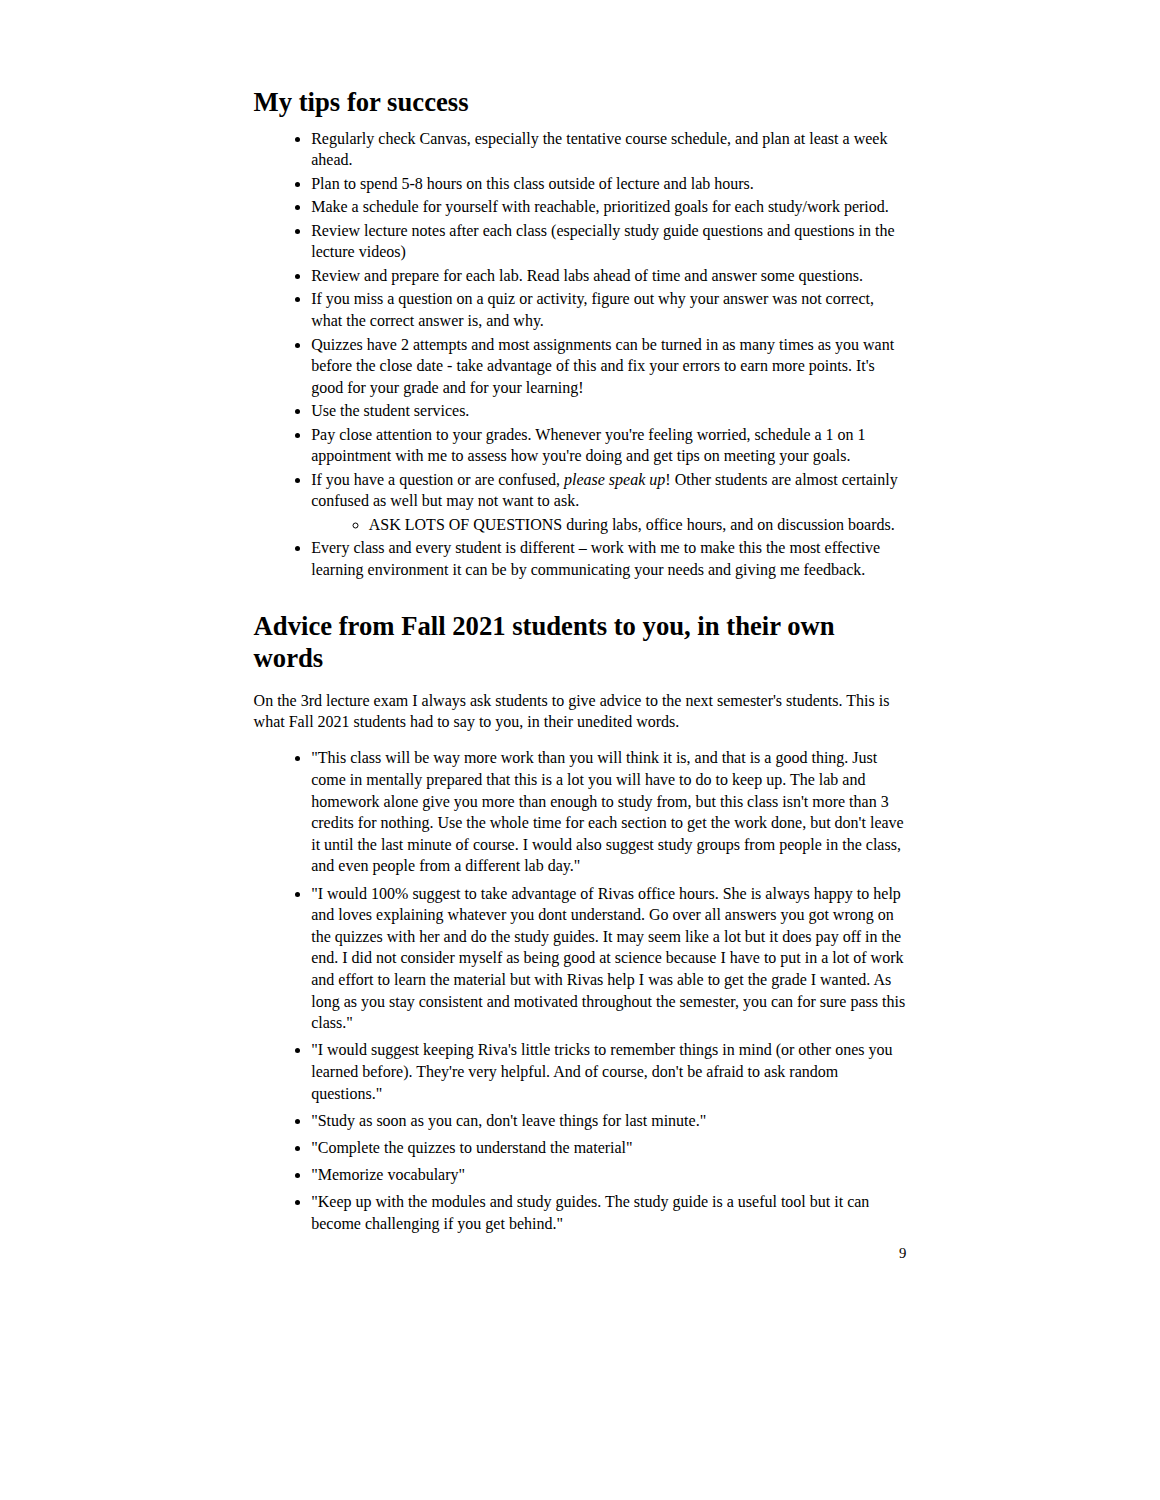My tips for success
Regularly check Canvas, especially the tentative course schedule, and plan at least a week ahead.
Plan to spend 5-8 hours on this class outside of lecture and lab hours.
Make a schedule for yourself with reachable, prioritized goals for each study/work period.
Review lecture notes after each class (especially study guide questions and questions in the lecture videos)
Review and prepare for each lab. Read labs ahead of time and answer some questions.
If you miss a question on a quiz or activity, figure out why your answer was not correct, what the correct answer is, and why.
Quizzes have 2 attempts and most assignments can be turned in as many times as you want before the close date - take advantage of this and fix your errors to earn more points. It's good for your grade and for your learning!
Use the student services.
Pay close attention to your grades. Whenever you're feeling worried, schedule a 1 on 1 appointment with me to assess how you're doing and get tips on meeting your goals.
If you have a question or are confused, please speak up! Other students are almost certainly confused as well but may not want to ask.
ASK LOTS OF QUESTIONS during labs, office hours, and on discussion boards.
Every class and every student is different – work with me to make this the most effective learning environment it can be by communicating your needs and giving me feedback.
Advice from Fall 2021 students to you, in their own words
On the 3rd lecture exam I always ask students to give advice to the next semester's students. This is what Fall 2021 students had to say to you, in their unedited words.
"This class will be way more work than you will think it is, and that is a good thing. Just come in mentally prepared that this is a lot you will have to do to keep up. The lab and homework alone give you more than enough to study from, but this class isn't more than 3 credits for nothing. Use the whole time for each section to get the work done, but don't leave it until the last minute of course. I would also suggest study groups from people in the class, and even people from a different lab day."
"I would 100% suggest to take advantage of Rivas office hours. She is always happy to help and loves explaining whatever you dont understand. Go over all answers you got wrong on the quizzes with her and do the study guides. It may seem like a lot but it does pay off in the end. I did not consider myself as being good at science because I have to put in a lot of work and effort to learn the material but with Rivas help I was able to get the grade I wanted. As long as you stay consistent and motivated throughout the semester, you can for sure pass this class."
"I would suggest keeping Riva's little tricks to remember things in mind (or other ones you learned before). They're very helpful. And of course, don't be afraid to ask random questions."
"Study as soon as you can, don't leave things for last minute."
"Complete the quizzes to understand the material"
"Memorize vocabulary"
"Keep up with the modules and study guides. The study guide is a useful tool but it can become challenging if you get behind."
9